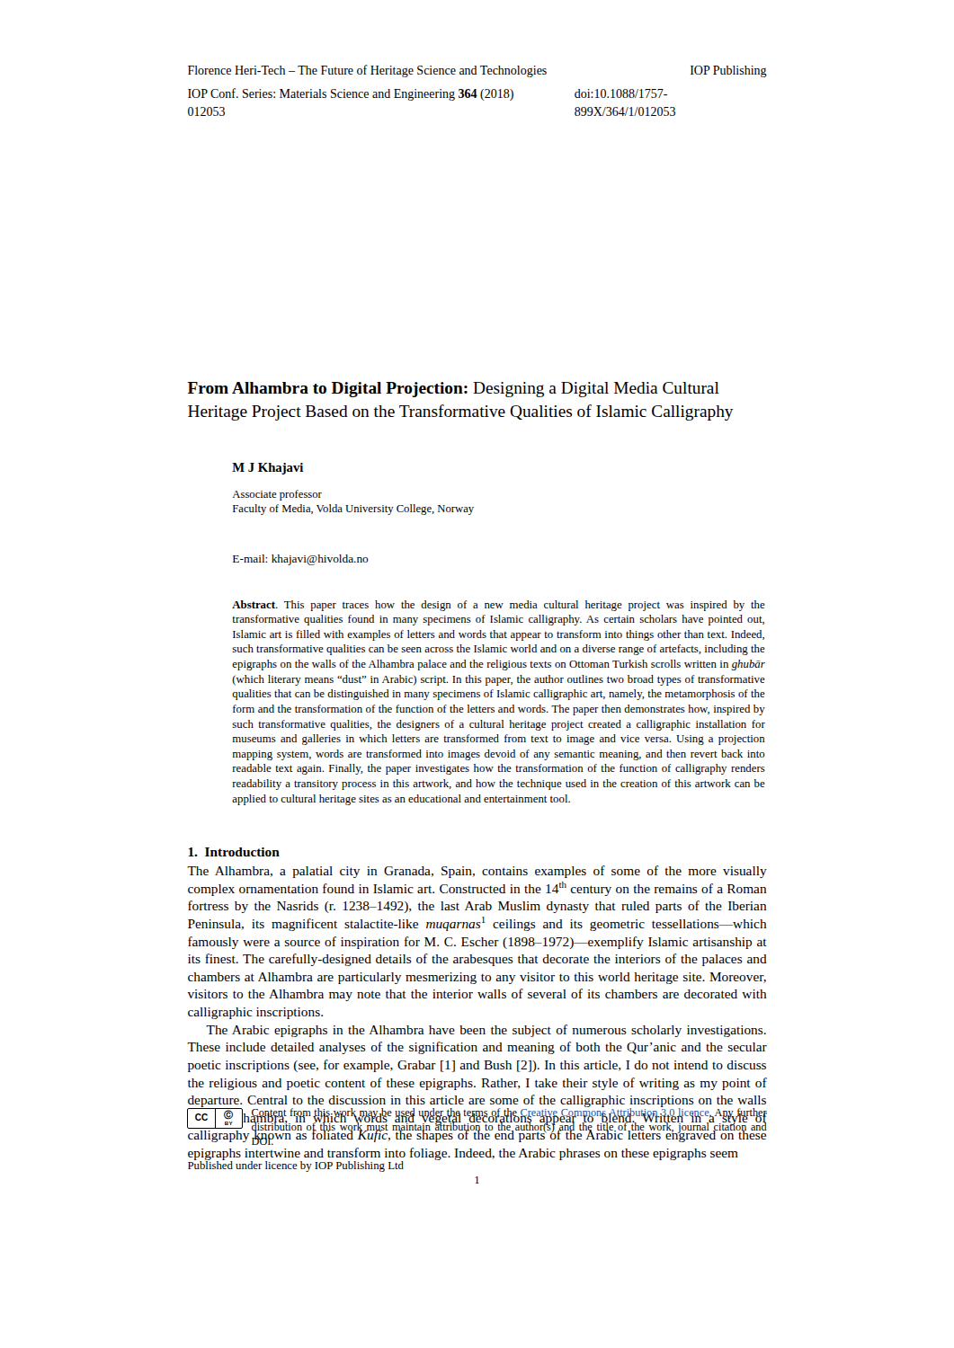Florence Heri-Tech – The Future of Heritage Science and Technologies
IOP Publishing
IOP Conf. Series: Materials Science and Engineering 364 (2018) 012053 doi:10.1088/1757-899X/364/1/012053
From Alhambra to Digital Projection: Designing a Digital Media Cultural Heritage Project Based on the Transformative Qualities of Islamic Calligraphy
M J Khajavi
Associate professor
Faculty of Media, Volda University College, Norway
E-mail: khajavi@hivolda.no
Abstract. This paper traces how the design of a new media cultural heritage project was inspired by the transformative qualities found in many specimens of Islamic calligraphy. As certain scholars have pointed out, Islamic art is filled with examples of letters and words that appear to transform into things other than text. Indeed, such transformative qualities can be seen across the Islamic world and on a diverse range of artefacts, including the epigraphs on the walls of the Alhambra palace and the religious texts on Ottoman Turkish scrolls written in ghubār (which literary means “dust” in Arabic) script. In this paper, the author outlines two broad types of transformative qualities that can be distinguished in many specimens of Islamic calligraphic art, namely, the metamorphosis of the form and the transformation of the function of the letters and words. The paper then demonstrates how, inspired by such transformative qualities, the designers of a cultural heritage project created a calligraphic installation for museums and galleries in which letters are transformed from text to image and vice versa. Using a projection mapping system, words are transformed into images devoid of any semantic meaning, and then revert back into readable text again. Finally, the paper investigates how the transformation of the function of calligraphy renders readability a transitory process in this artwork, and how the technique used in the creation of this artwork can be applied to cultural heritage sites as an educational and entertainment tool.
1. Introduction
The Alhambra, a palatial city in Granada, Spain, contains examples of some of the more visually complex ornamentation found in Islamic art. Constructed in the 14th century on the remains of a Roman fortress by the Nasrids (r. 1238–1492), the last Arab Muslim dynasty that ruled parts of the Iberian Peninsula, its magnificent stalactite-like muqarnas1 ceilings and its geometric tessellations—which famously were a source of inspiration for M. C. Escher (1898–1972)—exemplify Islamic artisanship at its finest. The carefully-designed details of the arabesques that decorate the interiors of the palaces and chambers at Alhambra are particularly mesmerizing to any visitor to this world heritage site. Moreover, visitors to the Alhambra may note that the interior walls of several of its chambers are decorated with calligraphic inscriptions.
The Arabic epigraphs in the Alhambra have been the subject of numerous scholarly investigations. These include detailed analyses of the signification and meaning of both the Qur’anic and the secular poetic inscriptions (see, for example, Grabar [1] and Bush [2]). In this article, I do not intend to discuss the religious and poetic content of these epigraphs. Rather, I take their style of writing as my point of departure. Central to the discussion in this article are some of the calligraphic inscriptions on the walls of the Alhambra, in which words and vegetal decorations appear to blend. Written in a style of calligraphy known as foliated Kufic, the shapes of the end parts of the Arabic letters engraved on these epigraphs intertwine and transform into foliage. Indeed, the Arabic phrases on these epigraphs seem
CC
Ⓒ
BY
Content from this work may be used under the terms of the Creative Commons Attribution 3.0 licence. Any further distribution of this work must maintain attribution to the author(s) and the title of the work, journal citation and DOI.
Published under licence by IOP Publishing Ltd
1